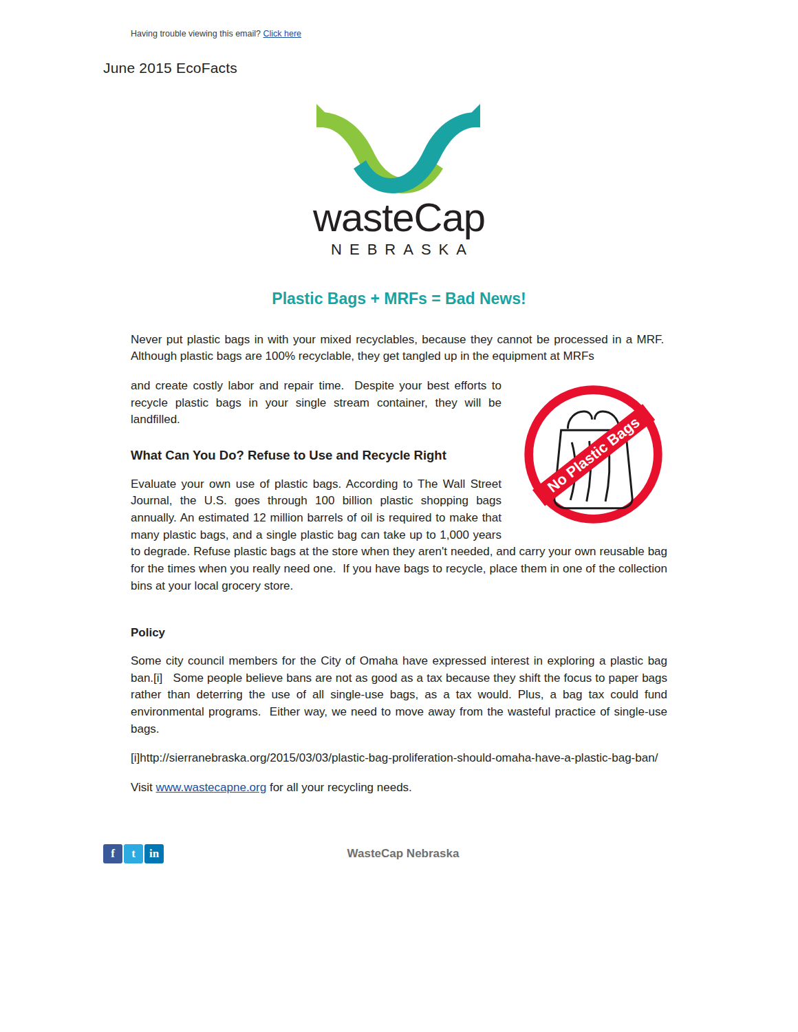Having trouble viewing this email? Click here
June 2015 EcoFacts
wasteCap
NEBRASKA
Plastic Bags + MRFs = Bad News!
Never put plastic bags in with your mixed recyclables, because they cannot be processed in a MRF. Although plastic bags are 100% recyclable, they get tangled up in the equipment at MRFs
No Plastic Bags
and create costly labor and repair time. Despite your best efforts to recycle plastic bags in your single stream container, they will be landfilled.
What Can You Do? Refuse to Use and Recycle Right
Evaluate your own use of plastic bags. According to The Wall Street Journal, the U.S. goes through 100 billion plastic shopping bags annually. An estimated 12 million barrels of oil is required to make that many plastic bags, and a single plastic bag can take up to 1,000 years to degrade. Refuse plastic bags at the store when they aren't needed, and carry your own reusable bag for the times when you really need one. If you have bags to recycle, place them in one of the collection bins at your local grocery store.
Policy
Some city council members for the City of Omaha have expressed interest in exploring a plastic bag ban.[i] Some people believe bans are not as good as a tax because they shift the focus to paper bags rather than deterring the use of all single-use bags, as a tax would. Plus, a bag tax could fund environmental programs. Either way, we need to move away from the wasteful practice of single-use bags.
[i]http://sierranebraska.org/2015/03/03/plastic-bag-proliferation-should-omaha-have-a-plastic-bag-ban/
Visit www.wastecapne.org for all your recycling needs.
f t in
WasteCap Nebraska